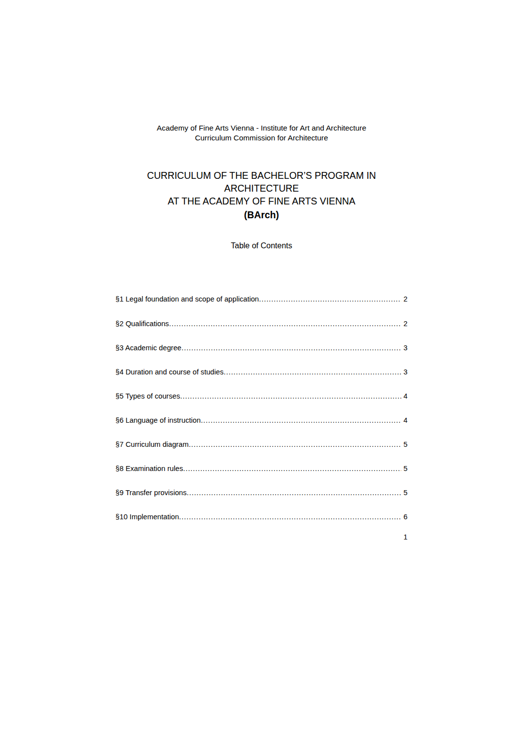Academy of Fine Arts Vienna - Institute for Art and Architecture
Curriculum Commission for Architecture
CURRICULUM OF THE BACHELOR’S PROGRAM IN ARCHITECTURE
AT THE ACADEMY OF FINE ARTS VIENNA (BArch)
Table of Contents
§1 Legal foundation and scope of application .......................................................................................... 2
§2 Qualifications ................................................................................................................................. 2
§3 Academic degree ......................................................................................................................... 3
§4 Duration and course of studies ......................................................................................................... 3
§5 Types of courses .......................................................................................................................... 4
§6 Language of instruction ................................................................................................................. 4
§7 Curriculum diagram ....................................................................................................................... 5
§8 Examination rules ......................................................................................................................... 5
§9 Transfer provisions ....................................................................................................................... 5
§10 Implementation .......................................................................................................................... 6
1